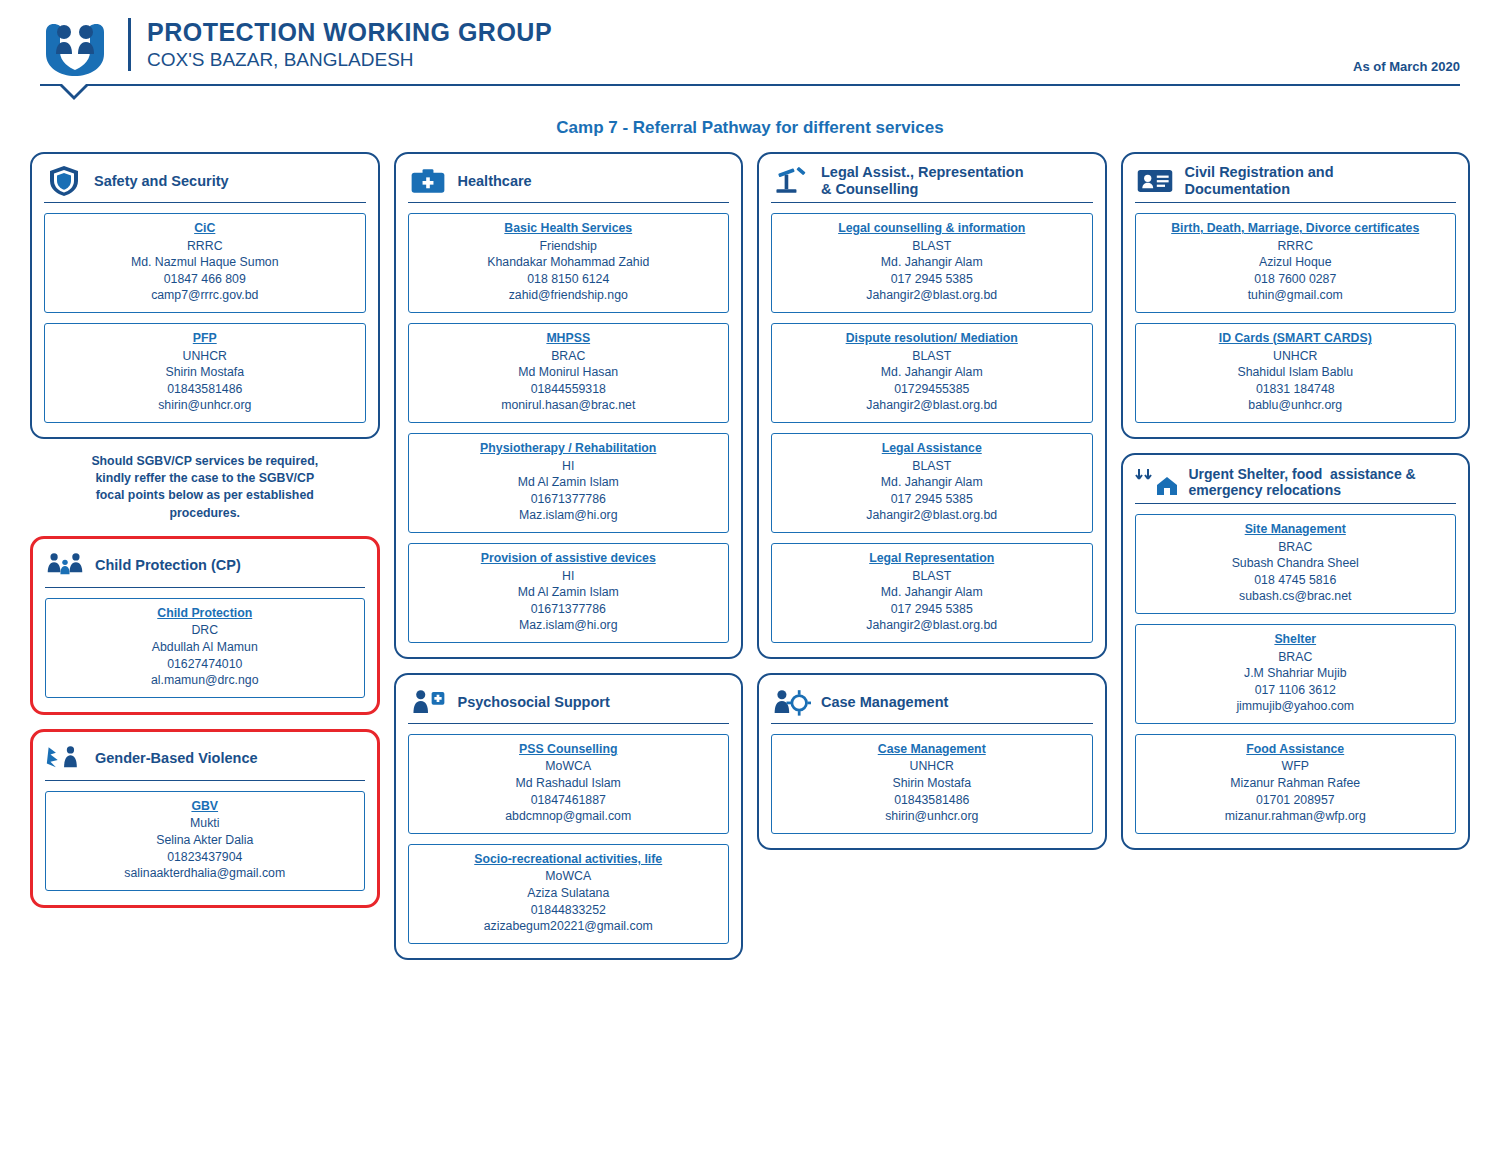PROTECTION WORKING GROUP
COX'S BAZAR, BANGLADESH
As of March 2020
Camp 7 - Referral Pathway for different services
Safety and Security
CiC RRRC Md. Nazmul Haque Sumon 01847 466 809 camp7@rrrc.gov.bd
PFP UNHCR Shirin Mostafa 01843581486 shirin@unhcr.org
Should SGBV/CP services be required,
kindly reffer the case to the SGBV/CP
focal points below as per established
procedures.
Child Protection (CP)
Child Protection DRC Abdullah Al Mamun 01627474010 al.mamun@drc.ngo
Gender-Based Violence
GBV Mukti Selina Akter Dalia 01823437904 salinaakterdhalia@gmail.com
Healthcare
Basic Health Services Friendship Khandakar Mohammad Zahid 018 8150 6124 zahid@friendship.ngo
MHPSS BRAC Md Monirul Hasan 01844559318 monirul.hasan@brac.net
Physiotherapy / Rehabilitation HI Md Al Zamin Islam 01671377786 Maz.islam@hi.org
Provision of assistive devices HI Md Al Zamin Islam 01671377786 Maz.islam@hi.org
Psychosocial Support
PSS Counselling MoWCA Md Rashadul Islam 01847461887 abdcmnop@gmail.com
Socio-recreational activities, life MoWCA Aziza Sulatana 01844833252 azizabegum20221@gmail.com
Legal Assist., Representation
& Counselling
Legal counselling & information BLAST Md. Jahangir Alam 017 2945 5385 Jahangir2@blast.org.bd
Dispute resolution/ Mediation BLAST Md. Jahangir Alam 01729455385 Jahangir2@blast.org.bd
Legal Assistance BLAST Md. Jahangir Alam 017 2945 5385 Jahangir2@blast.org.bd
Legal Representation BLAST Md. Jahangir Alam 017 2945 5385 Jahangir2@blast.org.bd
Case Management
Case Management UNHCR Shirin Mostafa 01843581486 shirin@unhcr.org
Civil Registration and
Documentation
Birth, Death, Marriage, Divorce certificates RRRC Azizul Hoque 018 7600 0287 tuhin@gmail.com
ID Cards (SMART CARDS) UNHCR Shahidul Islam Bablu 01831 184748 bablu@unhcr.org
Urgent Shelter, food assistance &
emergency relocations
Site Management BRAC Subash Chandra Sheel 018 4745 5816 subash.cs@brac.net
Shelter BRAC J.M Shahriar Mujib 017 1106 3612 jimmujib@yahoo.com
Food Assistance WFP Mizanur Rahman Rafee 01701 208957 mizanur.rahman@wfp.org